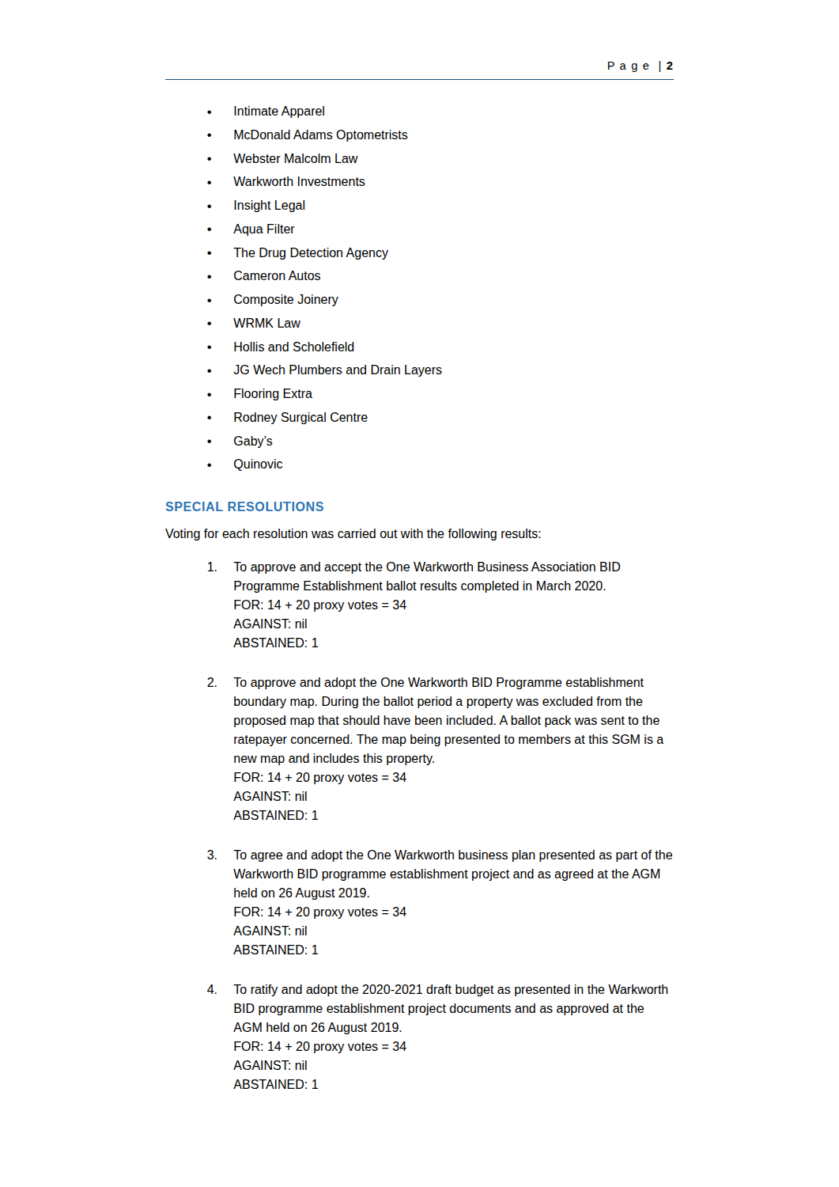P a g e | 2
Intimate Apparel
McDonald Adams Optometrists
Webster Malcolm Law
Warkworth Investments
Insight Legal
Aqua Filter
The Drug Detection Agency
Cameron Autos
Composite Joinery
WRMK Law
Hollis and Scholefield
JG Wech Plumbers and Drain Layers
Flooring Extra
Rodney Surgical Centre
Gaby’s
Quinovic
SPECIAL RESOLUTIONS
Voting for each resolution was carried out with the following results:
To approve and accept the One Warkworth Business Association BID Programme Establishment ballot results completed in March 2020.
FOR: 14 + 20 proxy votes = 34
AGAINST: nil
ABSTAINED: 1
To approve and adopt the One Warkworth BID Programme establishment boundary map. During the ballot period a property was excluded from the proposed map that should have been included. A ballot pack was sent to the ratepayer concerned. The map being presented to members at this SGM is a new map and includes this property.
FOR: 14 + 20 proxy votes = 34
AGAINST: nil
ABSTAINED: 1
To agree and adopt the One Warkworth business plan presented as part of the Warkworth BID programme establishment project and as agreed at the AGM held on 26 August 2019.
FOR: 14 + 20 proxy votes = 34
AGAINST: nil
ABSTAINED: 1
To ratify and adopt the 2020-2021 draft budget as presented in the Warkworth BID programme establishment project documents and as approved at the AGM held on 26 August 2019.
FOR: 14 + 20 proxy votes = 34
AGAINST: nil
ABSTAINED: 1